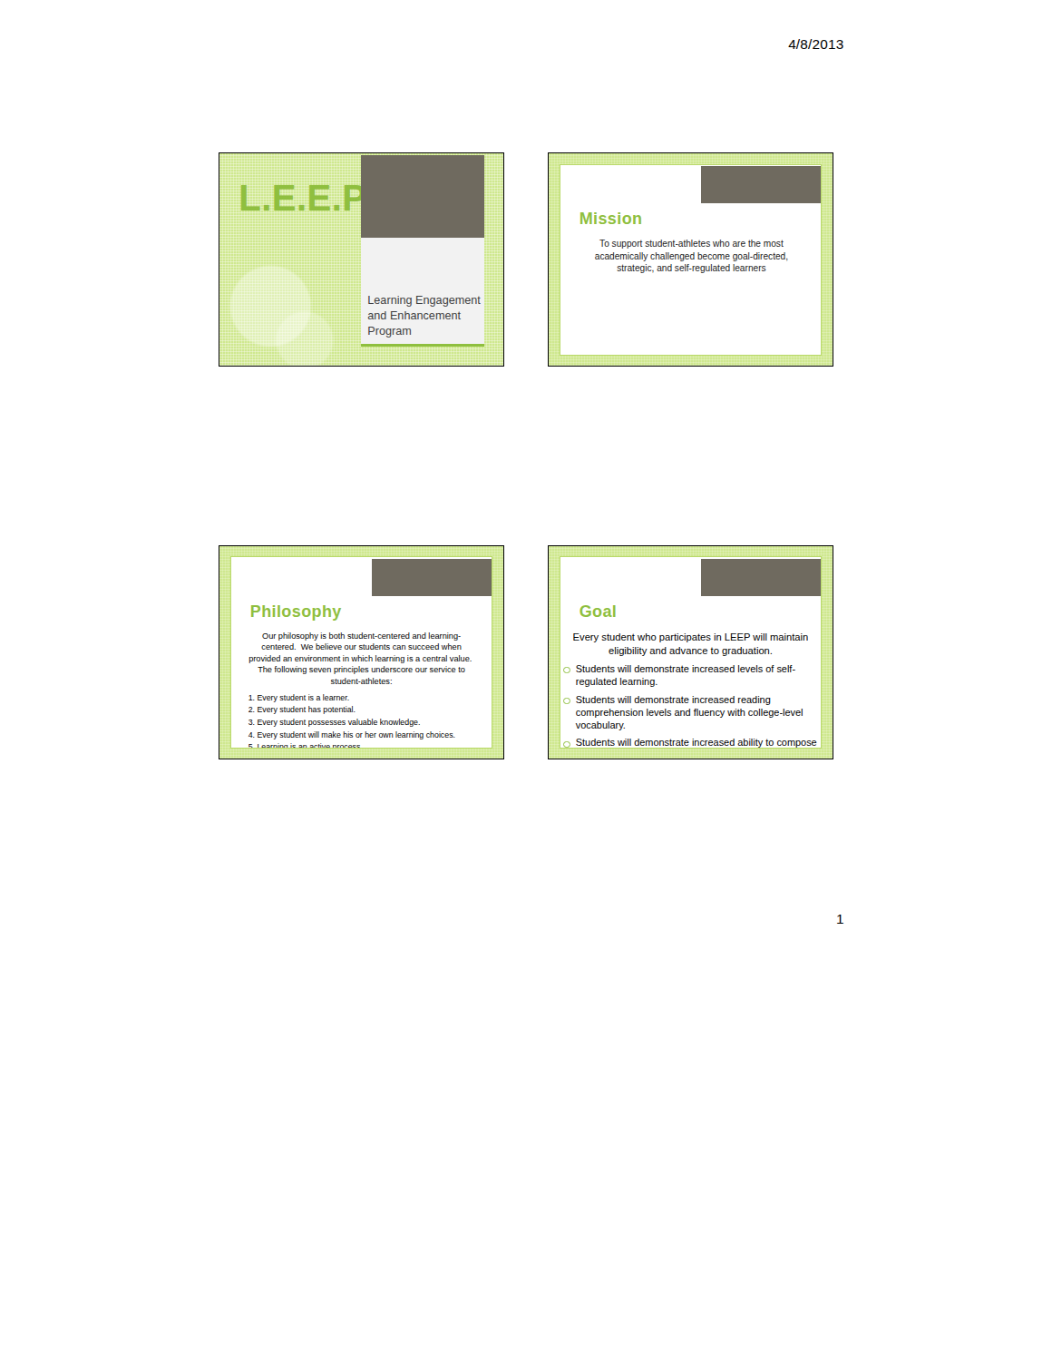4/8/2013
L.E.E.P.
Learning Engagement and Enhancement Program
Mission
To support student-athletes who are the most academically challenged become goal-directed, strategic, and self-regulated learners
Philosophy
Our philosophy is both student-centered and learning-centered. We believe our students can succeed when provided an environment in which learning is a central value. The following seven principles underscore our service to student-athletes:
Every student is a learner.
Every student has potential.
Every student possesses valuable knowledge.
Every student will make his or her own learning choices.
Learning is an active process.
Learning is social.
Learning can be enhanced.
Goal
Every student who participates in LEEP will maintain eligibility and advance to graduation.
Students will demonstrate increased levels of self-regulated learning.
Students will demonstrate increased reading comprehension levels and fluency with college-level vocabulary.
Students will demonstrate increased ability to compose college level texts
1